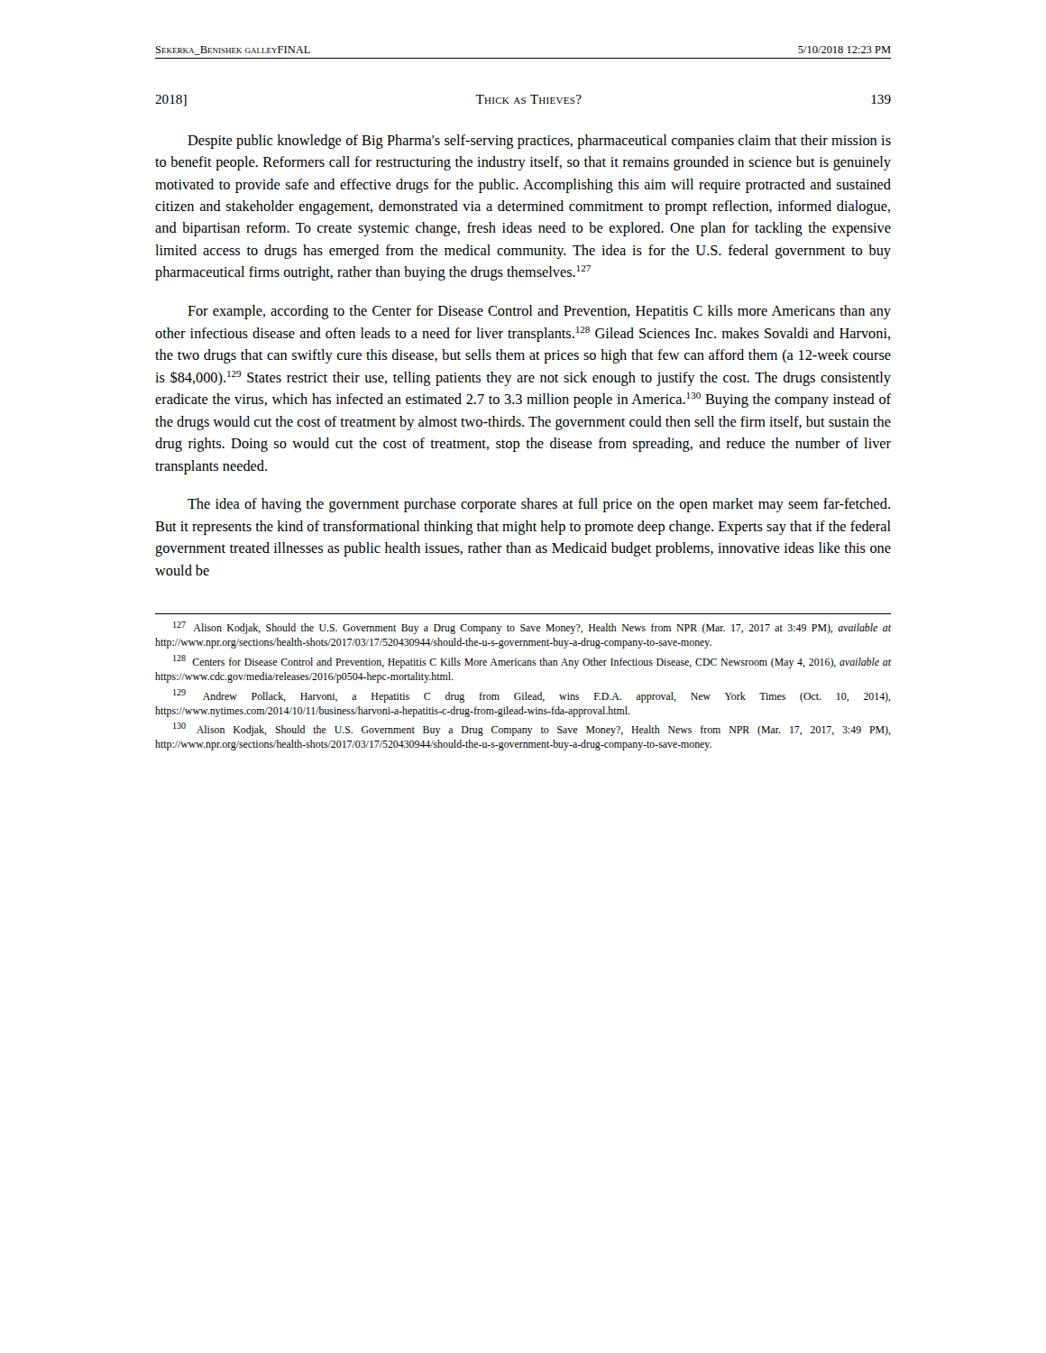Sekerka_Benishek galleyFINAL 5/10/2018 12:23 PM
2018] Thick as Thieves? 139
Despite public knowledge of Big Pharma's self-serving practices, pharmaceutical companies claim that their mission is to benefit people. Reformers call for restructuring the industry itself, so that it remains grounded in science but is genuinely motivated to provide safe and effective drugs for the public. Accomplishing this aim will require protracted and sustained citizen and stakeholder engagement, demonstrated via a determined commitment to prompt reflection, informed dialogue, and bipartisan reform. To create systemic change, fresh ideas need to be explored. One plan for tackling the expensive limited access to drugs has emerged from the medical community. The idea is for the U.S. federal government to buy pharmaceutical firms outright, rather than buying the drugs themselves.127
For example, according to the Center for Disease Control and Prevention, Hepatitis C kills more Americans than any other infectious disease and often leads to a need for liver transplants.128 Gilead Sciences Inc. makes Sovaldi and Harvoni, the two drugs that can swiftly cure this disease, but sells them at prices so high that few can afford them (a 12-week course is $84,000).129 States restrict their use, telling patients they are not sick enough to justify the cost. The drugs consistently eradicate the virus, which has infected an estimated 2.7 to 3.3 million people in America.130 Buying the company instead of the drugs would cut the cost of treatment by almost two-thirds. The government could then sell the firm itself, but sustain the drug rights. Doing so would cut the cost of treatment, stop the disease from spreading, and reduce the number of liver transplants needed.
The idea of having the government purchase corporate shares at full price on the open market may seem far-fetched. But it represents the kind of transformational thinking that might help to promote deep change. Experts say that if the federal government treated illnesses as public health issues, rather than as Medicaid budget problems, innovative ideas like this one would be
127 Alison Kodjak, Should the U.S. Government Buy a Drug Company to Save Money?, Health News from NPR (Mar. 17, 2017 at 3:49 PM), available at http://www.npr.org/sections/health-shots/2017/03/17/520430944/should-the-u-s-government-buy-a-drug-company-to-save-money.
128 Centers for Disease Control and Prevention, Hepatitis C Kills More Americans than Any Other Infectious Disease, CDC Newsroom (May 4, 2016), available at https://www.cdc.gov/media/releases/2016/p0504-hepc-mortality.html.
129 Andrew Pollack, Harvoni, a Hepatitis C drug from Gilead, wins F.D.A. approval, New York Times (Oct. 10, 2014), https://www.nytimes.com/2014/10/11/business/harvoni-a-hepatitis-c-drug-from-gilead-wins-fda-approval.html.
130 Alison Kodjak, Should the U.S. Government Buy a Drug Company to Save Money?, Health News from NPR (Mar. 17, 2017, 3:49 PM), http://www.npr.org/sections/health-shots/2017/03/17/520430944/should-the-u-s-government-buy-a-drug-company-to-save-money.